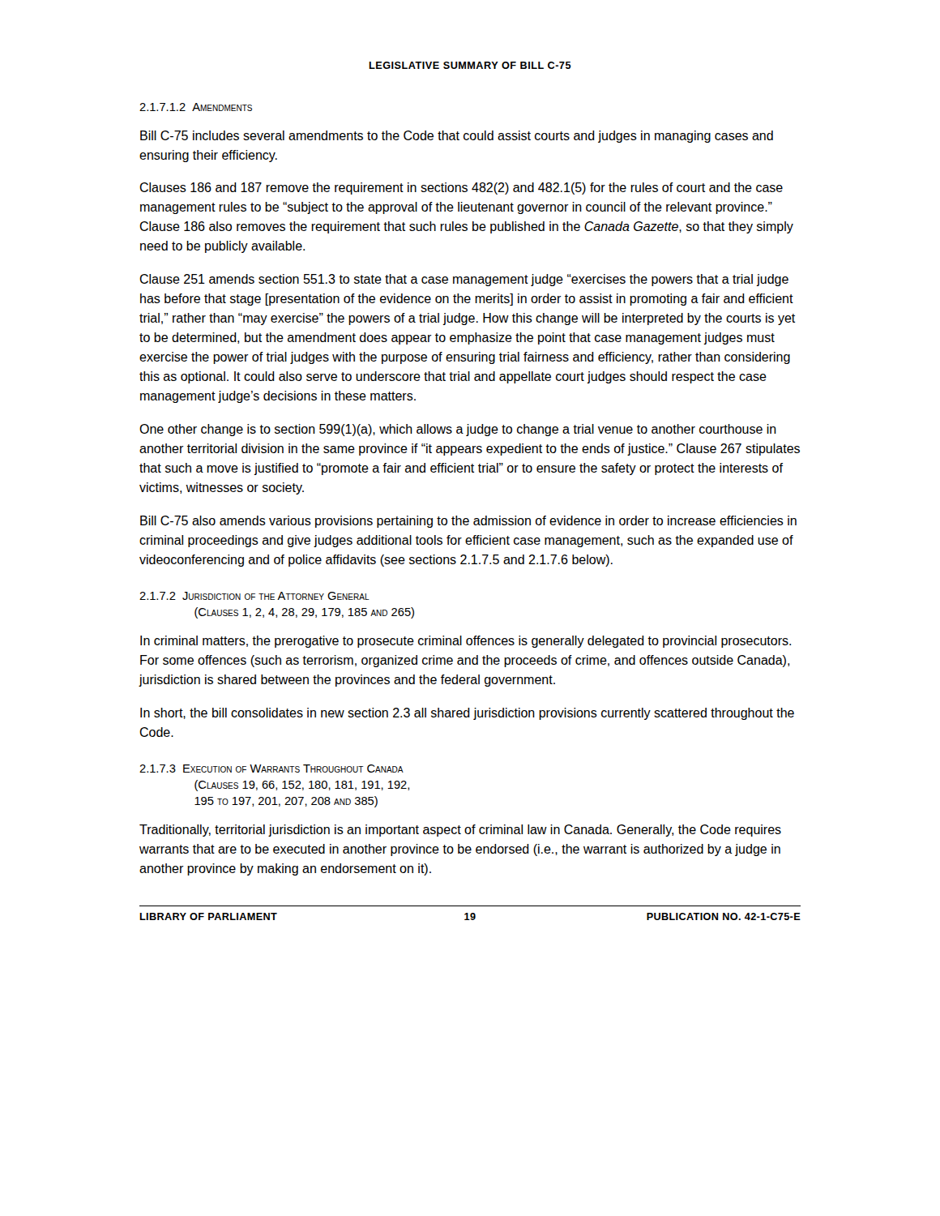LEGISLATIVE SUMMARY OF BILL C-75
2.1.7.1.2 Amendments
Bill C-75 includes several amendments to the Code that could assist courts and judges in managing cases and ensuring their efficiency.
Clauses 186 and 187 remove the requirement in sections 482(2) and 482.1(5) for the rules of court and the case management rules to be “subject to the approval of the lieutenant governor in council of the relevant province.” Clause 186 also removes the requirement that such rules be published in the Canada Gazette, so that they simply need to be publicly available.
Clause 251 amends section 551.3 to state that a case management judge “exercises the powers that a trial judge has before that stage [presentation of the evidence on the merits] in order to assist in promoting a fair and efficient trial,” rather than “may exercise” the powers of a trial judge. How this change will be interpreted by the courts is yet to be determined, but the amendment does appear to emphasize the point that case management judges must exercise the power of trial judges with the purpose of ensuring trial fairness and efficiency, rather than considering this as optional. It could also serve to underscore that trial and appellate court judges should respect the case management judge’s decisions in these matters.
One other change is to section 599(1)(a), which allows a judge to change a trial venue to another courthouse in another territorial division in the same province if “it appears expedient to the ends of justice.” Clause 267 stipulates that such a move is justified to “promote a fair and efficient trial” or to ensure the safety or protect the interests of victims, witnesses or society.
Bill C-75 also amends various provisions pertaining to the admission of evidence in order to increase efficiencies in criminal proceedings and give judges additional tools for efficient case management, such as the expanded use of videoconferencing and of police affidavits (see sections 2.1.7.5 and 2.1.7.6 below).
2.1.7.2 Jurisdiction of the Attorney General(Clauses 1, 2, 4, 28, 29, 179, 185 and 265)
In criminal matters, the prerogative to prosecute criminal offences is generally delegated to provincial prosecutors. For some offences (such as terrorism, organized crime and the proceeds of crime, and offences outside Canada), jurisdiction is shared between the provinces and the federal government.
In short, the bill consolidates in new section 2.3 all shared jurisdiction provisions currently scattered throughout the Code.
2.1.7.3 Execution of Warrants Throughout Canada(Clauses 19, 66, 152, 180, 181, 191, 192,
195 to 197, 201, 207, 208 and 385)
Traditionally, territorial jurisdiction is an important aspect of criminal law in Canada. Generally, the Code requires warrants that are to be executed in another province to be endorsed (i.e., the warrant is authorized by a judge in another province by making an endorsement on it).
LIBRARY OF PARLIAMENT 19 PUBLICATION NO. 42-1-C75-E